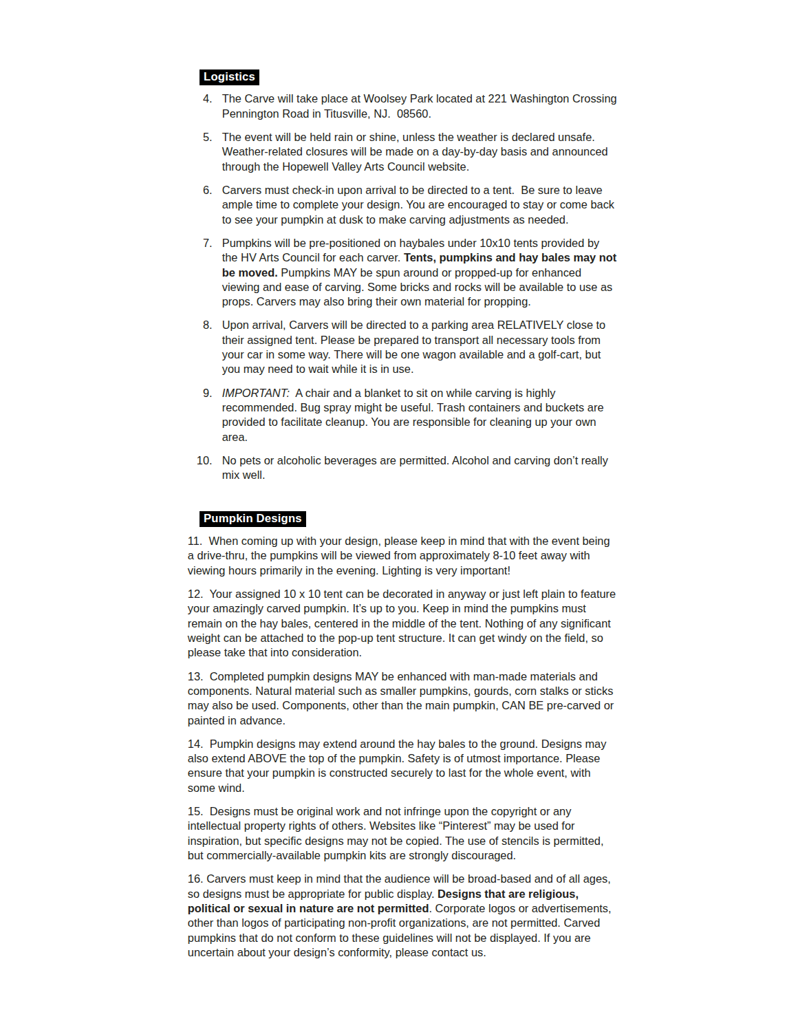Logistics
The Carve will take place at Woolsey Park located at 221 Washington Crossing Pennington Road in Titusville, NJ. 08560.
The event will be held rain or shine, unless the weather is declared unsafe. Weather-related closures will be made on a day-by-day basis and announced through the Hopewell Valley Arts Council website.
Carvers must check-in upon arrival to be directed to a tent. Be sure to leave ample time to complete your design. You are encouraged to stay or come back to see your pumpkin at dusk to make carving adjustments as needed.
Pumpkins will be pre-positioned on haybales under 10x10 tents provided by the HV Arts Council for each carver. Tents, pumpkins and hay bales may not be moved. Pumpkins MAY be spun around or propped-up for enhanced viewing and ease of carving. Some bricks and rocks will be available to use as props. Carvers may also bring their own material for propping.
Upon arrival, Carvers will be directed to a parking area RELATIVELY close to their assigned tent. Please be prepared to transport all necessary tools from your car in some way. There will be one wagon available and a golf-cart, but you may need to wait while it is in use.
IMPORTANT: A chair and a blanket to sit on while carving is highly recommended. Bug spray might be useful. Trash containers and buckets are provided to facilitate cleanup. You are responsible for cleaning up your own area.
No pets or alcoholic beverages are permitted. Alcohol and carving don’t really mix well.
Pumpkin Designs
11. When coming up with your design, please keep in mind that with the event being a drive-thru, the pumpkins will be viewed from approximately 8-10 feet away with viewing hours primarily in the evening. Lighting is very important!
12. Your assigned 10 x 10 tent can be decorated in anyway or just left plain to feature your amazingly carved pumpkin. It’s up to you. Keep in mind the pumpkins must remain on the hay bales, centered in the middle of the tent. Nothing of any significant weight can be attached to the pop-up tent structure. It can get windy on the field, so please take that into consideration.
13. Completed pumpkin designs MAY be enhanced with man-made materials and components. Natural material such as smaller pumpkins, gourds, corn stalks or sticks may also be used. Components, other than the main pumpkin, CAN BE pre-carved or painted in advance.
14. Pumpkin designs may extend around the hay bales to the ground. Designs may also extend ABOVE the top of the pumpkin. Safety is of utmost importance. Please ensure that your pumpkin is constructed securely to last for the whole event, with some wind.
15. Designs must be original work and not infringe upon the copyright or any intellectual property rights of others. Websites like “Pinterest” may be used for inspiration, but specific designs may not be copied. The use of stencils is permitted, but commercially-available pumpkin kits are strongly discouraged.
16. Carvers must keep in mind that the audience will be broad-based and of all ages, so designs must be appropriate for public display. Designs that are religious, political or sexual in nature are not permitted. Corporate logos or advertisements, other than logos of participating non-profit organizations, are not permitted. Carved pumpkins that do not conform to these guidelines will not be displayed. If you are uncertain about your design’s conformity, please contact us.